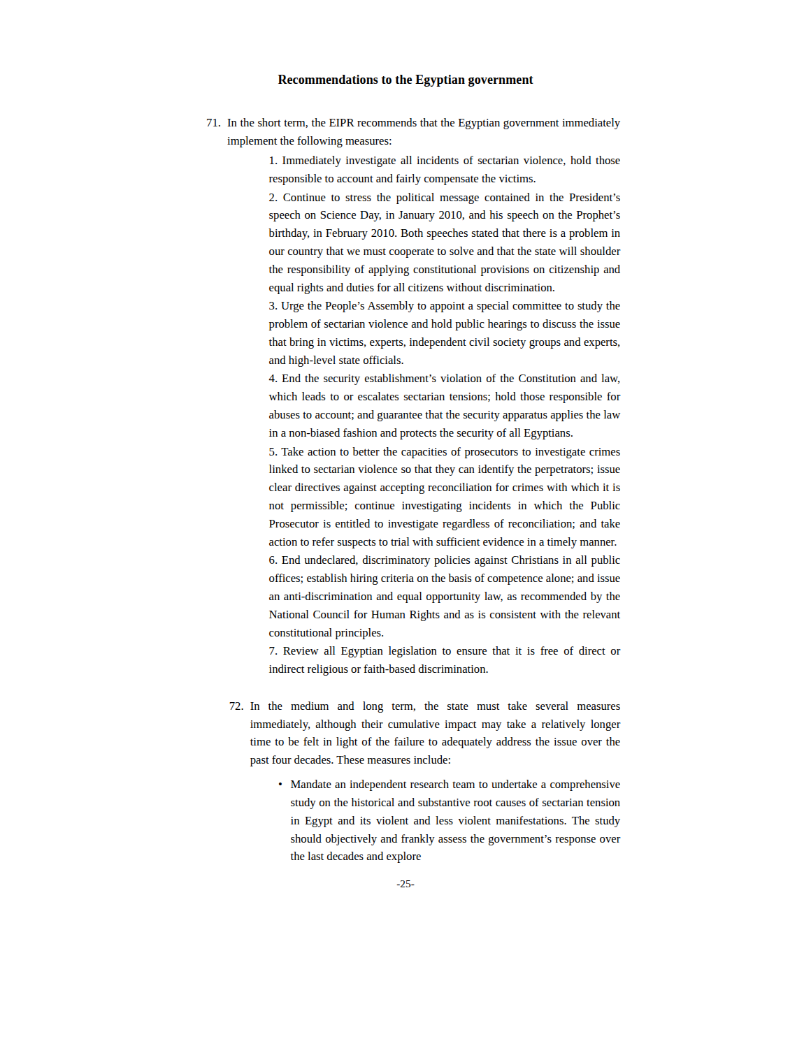Recommendations to the Egyptian government
71.
In the short term, the EIPR recommends that the Egyptian government immediately implement the following measures:
1. Immediately investigate all incidents of sectarian violence, hold those responsible to account and fairly compensate the victims.
2. Continue to stress the political message contained in the President’s speech on Science Day, in January 2010, and his speech on the Prophet’s birthday, in February 2010. Both speeches stated that there is a problem in our country that we must cooperate to solve and that the state will shoulder the responsibility of applying constitutional provisions on citizenship and equal rights and duties for all citizens without discrimination.
3. Urge the People’s Assembly to appoint a special committee to study the problem of sectarian violence and hold public hearings to discuss the issue that bring in victims, experts, independent civil society groups and experts, and high-level state officials.
4. End the security establishment’s violation of the Constitution and law, which leads to or escalates sectarian tensions; hold those responsible for abuses to account; and guarantee that the security apparatus applies the law in a non-biased fashion and protects the security of all Egyptians.
5. Take action to better the capacities of prosecutors to investigate crimes linked to sectarian violence so that they can identify the perpetrators; issue clear directives against accepting reconciliation for crimes with which it is not permissible; continue investigating incidents in which the Public Prosecutor is entitled to investigate regardless of reconciliation; and take action to refer suspects to trial with sufficient evidence in a timely manner.
6. End undeclared, discriminatory policies against Christians in all public offices; establish hiring criteria on the basis of competence alone; and issue an anti-discrimination and equal opportunity law, as recommended by the National Council for Human Rights and as is consistent with the relevant constitutional principles.
7. Review all Egyptian legislation to ensure that it is free of direct or indirect religious or faith-based discrimination.
72.
In the medium and long term, the state must take several measures immediately, although their cumulative impact may take a relatively longer time to be felt in light of the failure to adequately address the issue over the past four decades. These measures include:
Mandate an independent research team to undertake a comprehensive study on the historical and substantive root causes of sectarian tension in Egypt and its violent and less violent manifestations. The study should objectively and frankly assess the government’s response over the last decades and explore
-25-